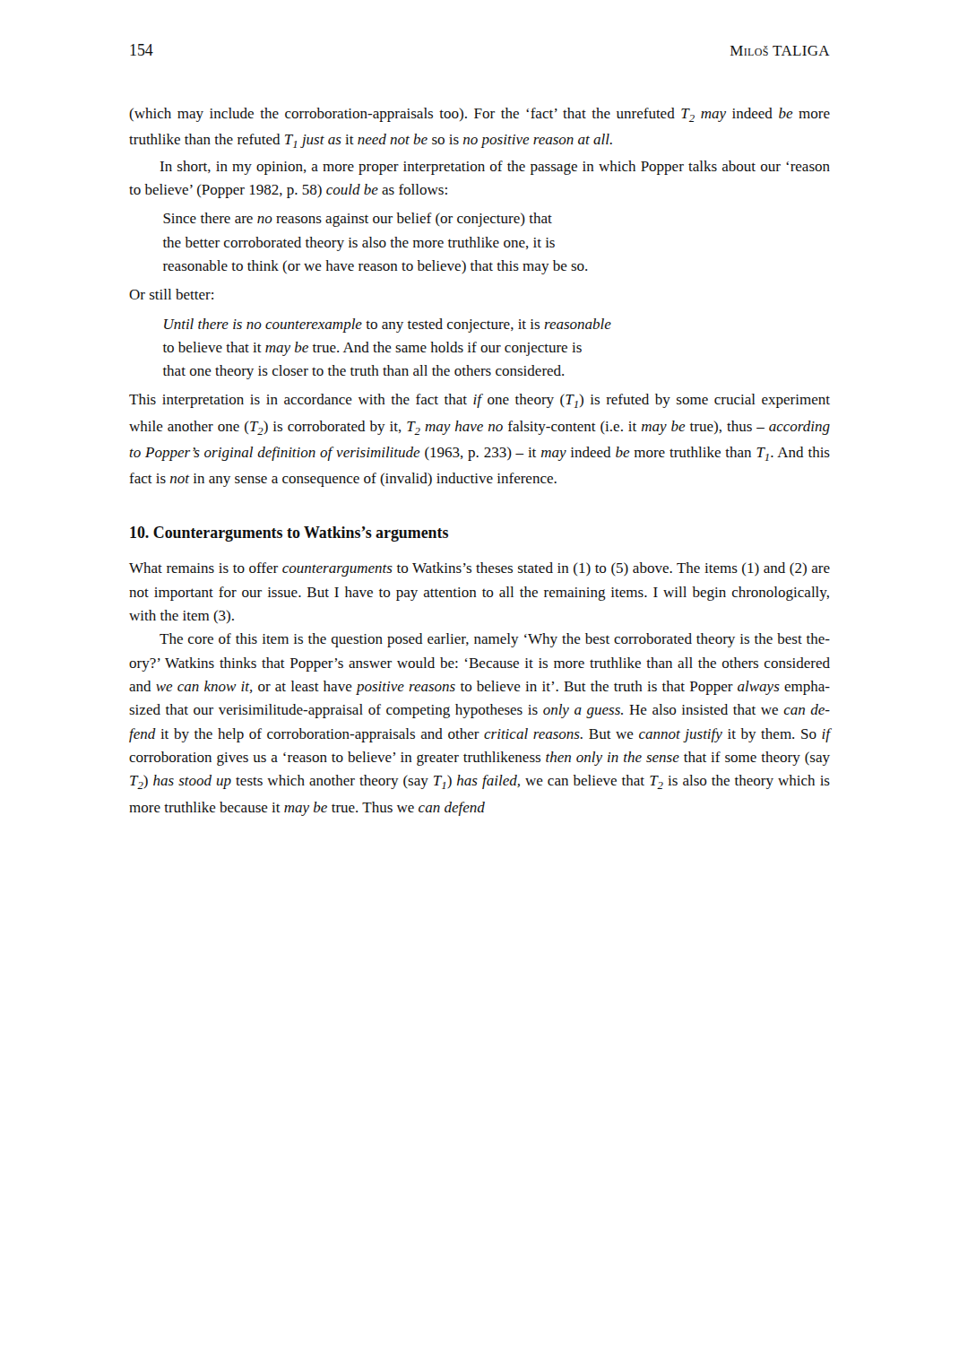154 Miloš TALIGA
(which may include the corroboration-appraisals too). For the ‘fact’ that the unrefuted T2 may indeed be more truthlike than the refuted T1 just as it need not be so is no positive reason at all.
In short, in my opinion, a more proper interpretation of the passage in which Popper talks about our ‘reason to believe’ (Popper 1982, p. 58) could be as follows:
Since there are no reasons against our belief (or conjecture) that
the better corroborated theory is also the more truthlike one, it is
reasonable to think (or we have reason to believe) that this may be so.
Or still better:
Until there is no counterexample to any tested conjecture, it is reasonable
to believe that it may be true. And the same holds if our conjecture is
that one theory is closer to the truth than all the others considered.
This interpretation is in accordance with the fact that if one theory (T1) is refuted by some crucial experiment while another one (T2) is corroborated by it, T2 may have no falsity-content (i.e. it may be true), thus – according to Popper’s original definition of verisimilitude (1963, p. 233) – it may indeed be more truthlike than T1. And this fact is not in any sense a consequence of (invalid) inductive inference.
10. Counterarguments to Watkins’s arguments
What remains is to offer counterarguments to Watkins’s theses stated in (1) to (5) above. The items (1) and (2) are not important for our issue. But I have to pay attention to all the remaining items. I will begin chronologically, with the item (3).
The core of this item is the question posed earlier, namely ‘Why the best corroborated theory is the best theory?’ Watkins thinks that Popper’s answer would be: ‘Because it is more truthlike than all the others considered and we can know it, or at least have positive reasons to believe in it’. But the truth is that Popper always emphasized that our verisimilitude-appraisal of competing hypotheses is only a guess. He also insisted that we can defend it by the help of corroboration-appraisals and other critical reasons. But we cannot justify it by them. So if corroboration gives us a ‘reason to believe’ in greater truthlikeness then only in the sense that if some theory (say T2) has stood up tests which another theory (say T1) has failed, we can believe that T2 is also the theory which is more truthlike because it may be true. Thus we can defend